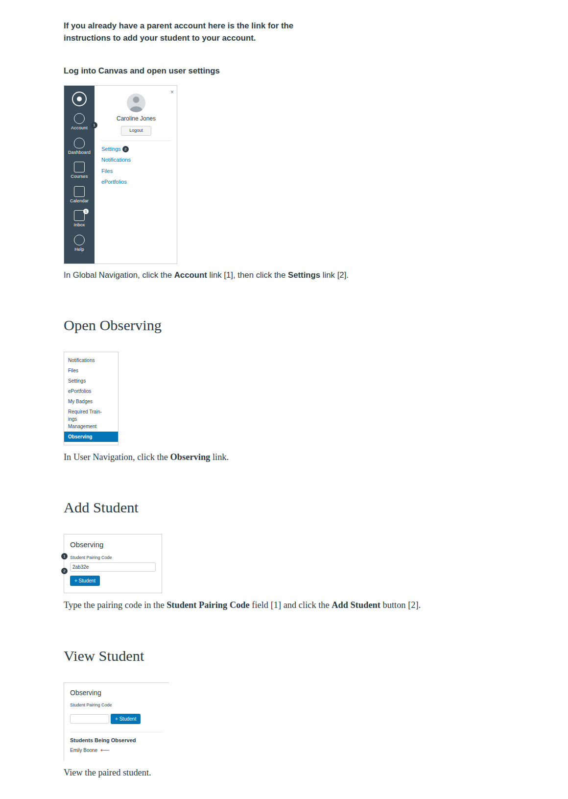If you already have a parent account here is the link for the instructions to add your student to your account.
Log into Canvas and open user settings
Account
1
Dashboard
Courses
Calendar
1
Inbox
Help
×
Caroline Jones
Logout
Settings 2
Notifications
Files
ePortfolios
In Global Navigation, click the Account link [1], then click the Settings link [2].
Open Observing
Notifications
Files
Settings
ePortfolios
My Badges
Required Train-
ings
Management
Observing
In User Navigation, click the Observing link.
Add Student
1 2
Observing
Student Pairing Code
+ Student
Type the pairing code in the Student Pairing Code field [1] and click the Add Student button [2].
View Student
Observing
Student Pairing Code
+ Student
Students Being Observed
Emily Boone ⟵
View the paired student.